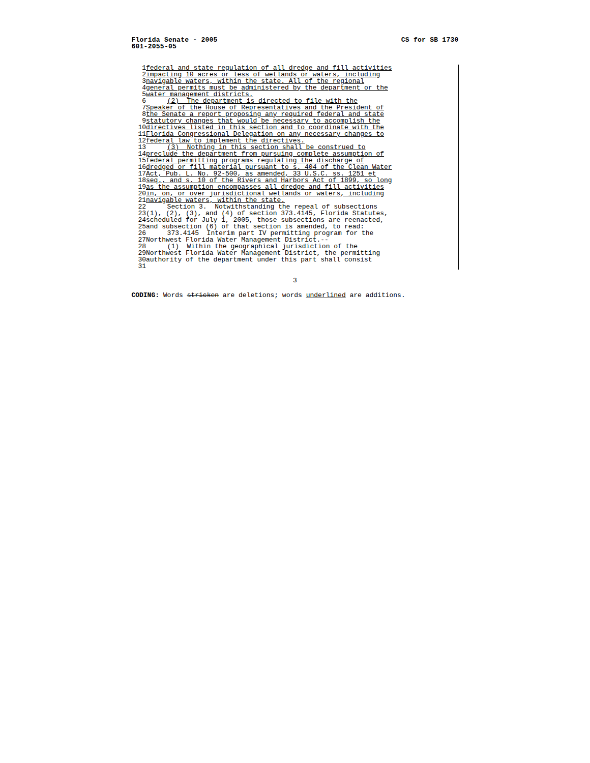Florida Senate - 2005 CS for SB 1730
601-2055-05
| 1 | federal and state regulation of all dredge and fill activities |
| 2 | impacting 10 acres or less of wetlands or waters, including |
| 3 | navigable waters, within the state. All of the regional |
| 4 | general permits must be administered by the department or the |
| 5 | water management districts. |
| 6 | (2) The department is directed to file with the |
| 7 | Speaker of the House of Representatives and the President of |
| 8 | the Senate a report proposing any required federal and state |
| 9 | statutory changes that would be necessary to accomplish the |
| 10 | directives listed in this section and to coordinate with the |
| 11 | Florida Congressional Delegation on any necessary changes to |
| 12 | federal law to implement the directives. |
| 13 | (3) Nothing in this section shall be construed to |
| 14 | preclude the department from pursuing complete assumption of |
| 15 | federal permitting programs regulating the discharge of |
| 16 | dredged or fill material pursuant to s. 404 of the Clean Water |
| 17 | Act, Pub. L. No. 92-500, as amended, 33 U.S.C. ss. 1251 et |
| 18 | seq., and s. 10 of the Rivers and Harbors Act of 1899, so long |
| 19 | as the assumption encompasses all dredge and fill activities |
| 20 | in, on, or over jurisdictional wetlands or waters, including |
| 21 | navigable waters, within the state. |
| 22 | Section 3. Notwithstanding the repeal of subsections |
| 23 | (1), (2), (3), and (4) of section 373.4145, Florida Statutes, |
| 24 | scheduled for July 1, 2005, those subsections are reenacted, |
| 25 | and subsection (6) of that section is amended, to read: |
| 26 | 373.4145 Interim part IV permitting program for the |
| 27 | Northwest Florida Water Management District.-- |
| 28 | (1) Within the geographical jurisdiction of the |
| 29 | Northwest Florida Water Management District, the permitting |
| 30 | authority of the department under this part shall consist |
| 31 | |
3
CODING: Words stricken are deletions; words underlined are additions.